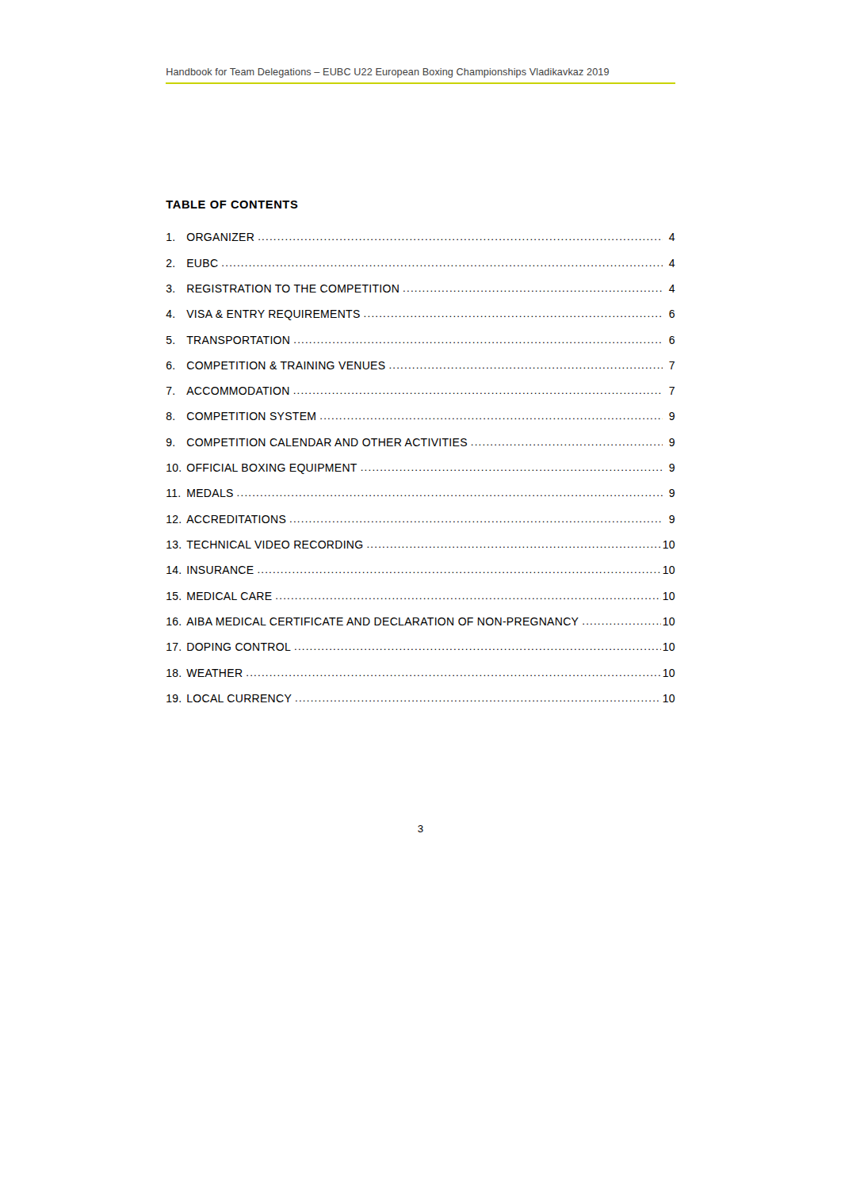Handbook for Team Delegations – EUBC U22 European Boxing Championships Vladikavkaz 2019
Table of Contents
1. Organizer ........................................................................................................................................... 4
2. EUBC ................................................................................................................................................. 4
3. Registration to the Competition ......................................................................................................... 4
4. Visa & Entry Requirements .............................................................................................................. 6
5. Transportation ............................................................................................................................... 6
6. Competition & Training Venues ......................................................................................................... 7
7. Accommodation ............................................................................................................................ 7
8. Competition System ..................................................................................................................... 9
9. Competition Calendar and Other Activities ......................................................................................... 9
10. Official Boxing Equipment .............................................................................................................. 9
11. Medals .............................................................................................................................................. 9
12. Accreditations ................................................................................................................................ 9
13. Technical Video Recording ............................................................................................................. 10
14. Insurance ....................................................................................................................................... 10
15. Medical Care ................................................................................................................................. 10
16. AIBA Medical Certificate and Declaration of Non-Pregnancy ............................................................ 10
17. Doping Control .............................................................................................................................. 10
18. Weather ......................................................................................................................................... 10
19. Local Currency .............................................................................................................................. 10
3